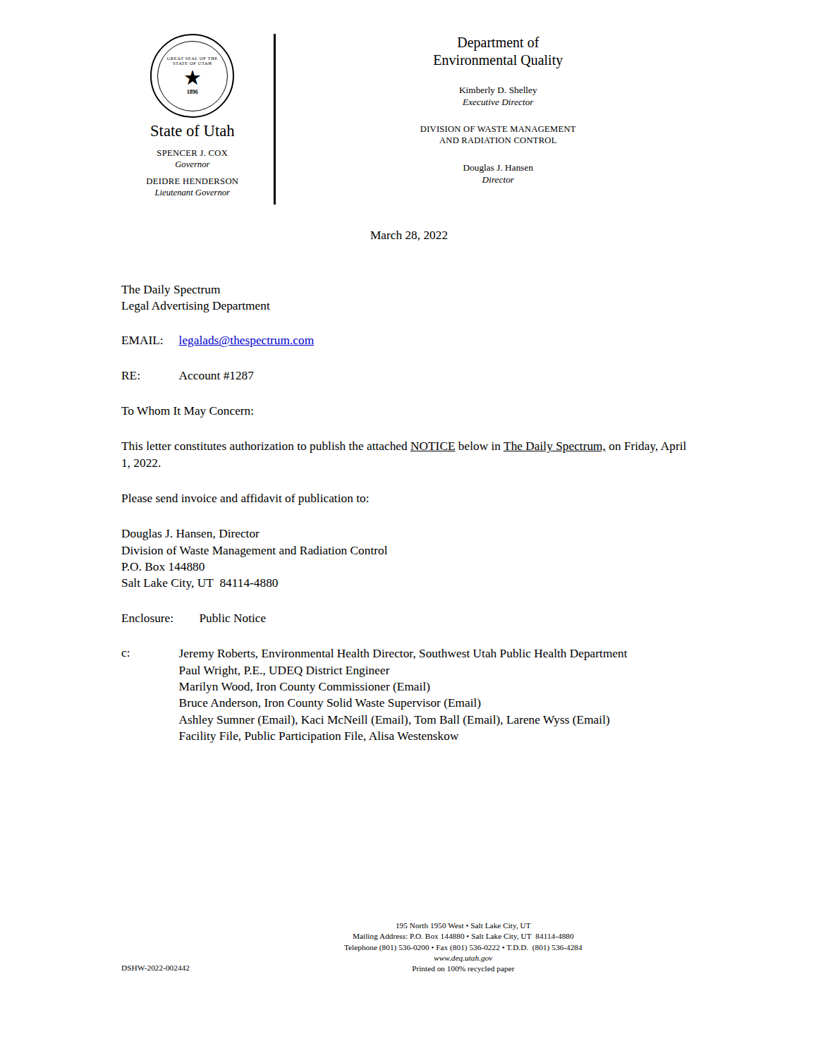GREAT SEAL OF THE STATE OF UTAH
★
1896
State of Utah
SPENCER J. COX
Governor
DEIDRE HENDERSON
Lieutenant Governor
Department of
Environmental Quality
Kimberly D. Shelley
Executive Director
DIVISION OF WASTE MANAGEMENT
AND RADIATION CONTROL
Douglas J. Hansen
Director
March 28, 2022
The Daily Spectrum
Legal Advertising Department
EMAIL: legalads@thespectrum.com
RE: Account #1287
To Whom It May Concern:
This letter constitutes authorization to publish the attached NOTICE below in The Daily Spectrum, on Friday, April 1, 2022.
Please send invoice and affidavit of publication to:
Douglas J. Hansen, Director
Division of Waste Management and Radiation Control
P.O. Box 144880
Salt Lake City, UT 84114-4880
Enclosure: Public Notice
c:
Jeremy Roberts, Environmental Health Director, Southwest Utah Public Health Department
Paul Wright, P.E., UDEQ District Engineer
Marilyn Wood, Iron County Commissioner (Email)
Bruce Anderson, Iron County Solid Waste Supervisor (Email)
Ashley Sumner (Email), Kaci McNeill (Email), Tom Ball (Email), Larene Wyss (Email)
Facility File, Public Participation File, Alisa Westenskow
DSHW-2022-002442
195 North 1950 West • Salt Lake City, UT
Mailing Address: P.O. Box 144880 • Salt Lake City, UT 84114-4880
Telephone (801) 536-0200 • Fax (801) 536-0222 • T.D.D. (801) 536-4284
www.deq.utah.gov
Printed on 100% recycled paper